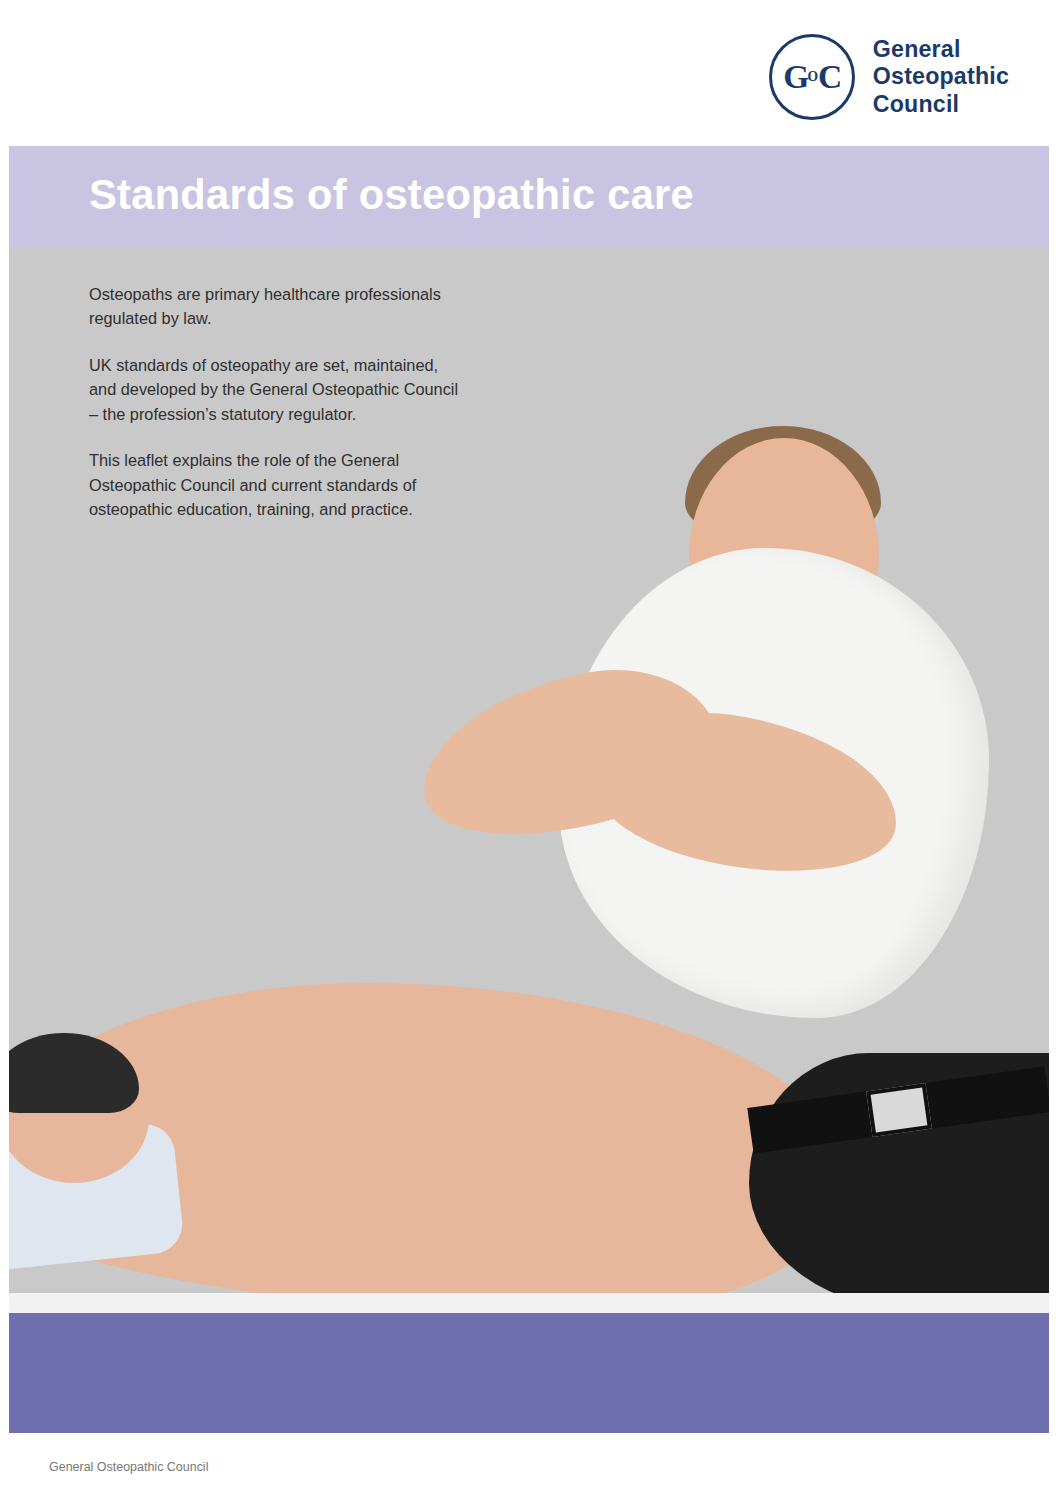GOC
General
Osteopathic
Council
Standards of osteopathic care
Osteopaths are primary healthcare professionals regulated by law.
UK standards of osteopathy are set, maintained, and developed by the General Osteopathic Council – the profession’s statutory regulator.
This leaflet explains the role of the General Osteopathic Council and current standards of osteopathic education, training, and practice.
General Osteopathic Council